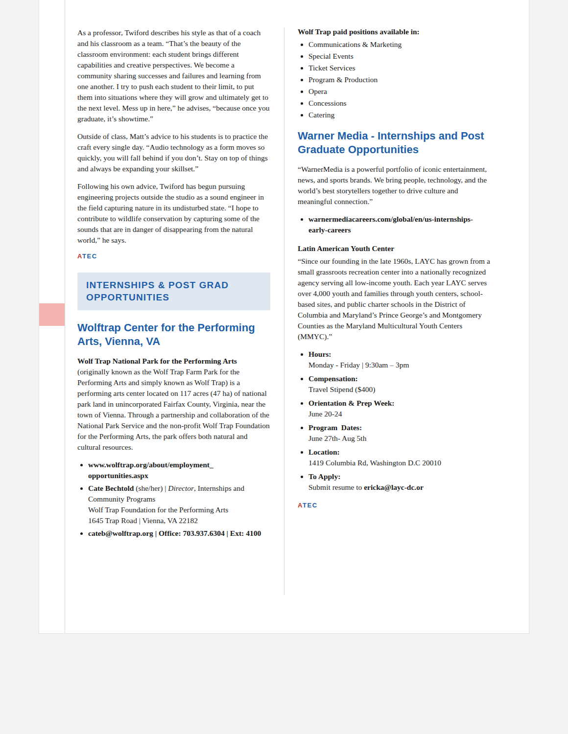As a professor, Twiford describes his style as that of a coach and his classroom as a team. “That’s the beauty of the classroom environment: each student brings different capabilities and creative perspectives. We become a community sharing successes and failures and learning from one another. I try to push each student to their limit, to put them into situations where they will grow and ultimately get to the next level. Mess up in here,” he advises, “because once you graduate, it’s showtime.”
Outside of class, Matt’s advice to his students is to practice the craft every single day. “Audio technology as a form moves so quickly, you will fall behind if you don’t. Stay on top of things and always be expanding your skillset.”
Following his own advice, Twiford has begun pursuing engineering projects outside the studio as a sound engineer in the field capturing nature in its undisturbed state. “I hope to contribute to wildlife conservation by capturing some of the sounds that are in danger of disappearing from the natural world,” he says.
ATEC
INTERNSHIPS & POST GRAD OPPORTUNITIES
Wolftrap Center for the Performing Arts, Vienna, VA
Wolf Trap National Park for the Performing Arts (originally known as the Wolf Trap Farm Park for the Performing Arts and simply known as Wolf Trap) is a performing arts center located on 117 acres (47 ha) of national park land in unincorporated Fairfax County, Virginia, near the town of Vienna. Through a partnership and collaboration of the National Park Service and the non-profit Wolf Trap Foundation for the Performing Arts, the park offers both natural and cultural resources.
www.wolftrap.org/about/employment_
opportunities.aspx
Cate Bechtold (she/her) | Director, Internships and Community Programs
Wolf Trap Foundation for the Performing Arts
1645 Trap Road | Vienna, VA 22182
cateb@wolftrap.org | Office: 703.937.6304 | Ext: 4100
Wolf Trap paid positions available in:
Communications & Marketing
Special Events
Ticket Services
Program & Production
Opera
Concessions
Catering
Warner Media - Internships and Post Graduate Opportunities
“WarnerMedia is a powerful portfolio of iconic entertainment, news, and sports brands. We bring people, technology, and the world’s best storytellers together to drive culture and meaningful connection.”
warnermediacareers.com/global/en/us-internships-early-careers
Latin American Youth Center
“Since our founding in the late 1960s, LAYC has grown from a small grassroots recreation center into a nationally recognized agency serving all low-income youth. Each year LAYC serves over 4,000 youth and families through youth centers, school-based sites, and public charter schools in the District of Columbia and Maryland’s Prince George’s and Montgomery Counties as the Maryland Multicultural Youth Centers (MMYC).”
Hours:Monday - Friday | 9:30am – 3pm
Compensation:Travel Stipend ($400)
Orientation & Prep Week:June 20-24
Program Dates:June 27th- Aug 5th
Location:1419 Columbia Rd, Washington D.C 20010
To Apply:Submit resume to ericka@layc-dc.or
ATEC